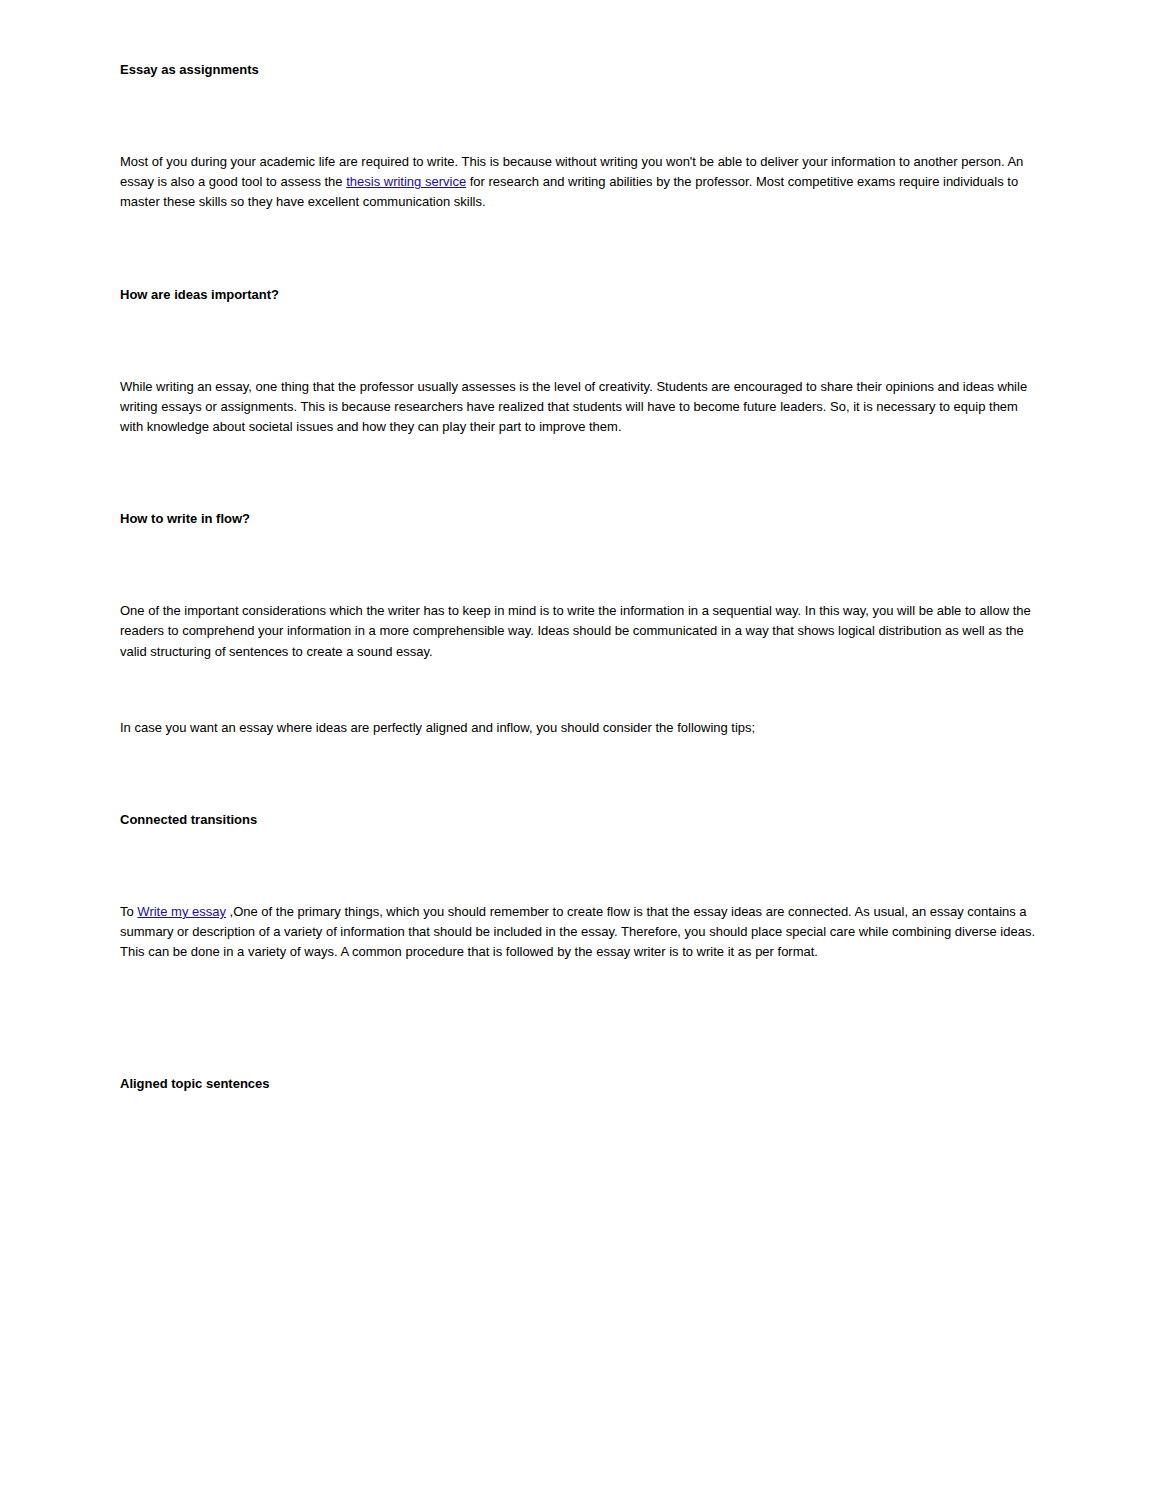Essay as assignments
Most of you during your academic life are required to write. This is because without writing you won't be able to deliver your information to another person. An essay is also a good tool to assess the thesis writing service for research and writing abilities by the professor. Most competitive exams require individuals to master these skills so they have excellent communication skills.
How are ideas important?
While writing an essay, one thing that the professor usually assesses is the level of creativity. Students are encouraged to share their opinions and ideas while writing essays or assignments. This is because researchers have realized that students will have to become future leaders. So, it is necessary to equip them with knowledge about societal issues and how they can play their part to improve them.
How to write in flow?
One of the important considerations which the writer has to keep in mind is to write the information in a sequential way. In this way, you will be able to allow the readers to comprehend your information in a more comprehensible way. Ideas should be communicated in a way that shows logical distribution as well as the valid structuring of sentences to create a sound essay.
In case you want an essay where ideas are perfectly aligned and inflow, you should consider the following tips;
Connected transitions
To Write my essay ,One of the primary things, which you should remember to create flow is that the essay ideas are connected. As usual, an essay contains a summary or description of a variety of information that should be included in the essay. Therefore, you should place special care while combining diverse ideas. This can be done in a variety of ways. A common procedure that is followed by the essay writer is to write it as per format.
Aligned topic sentences